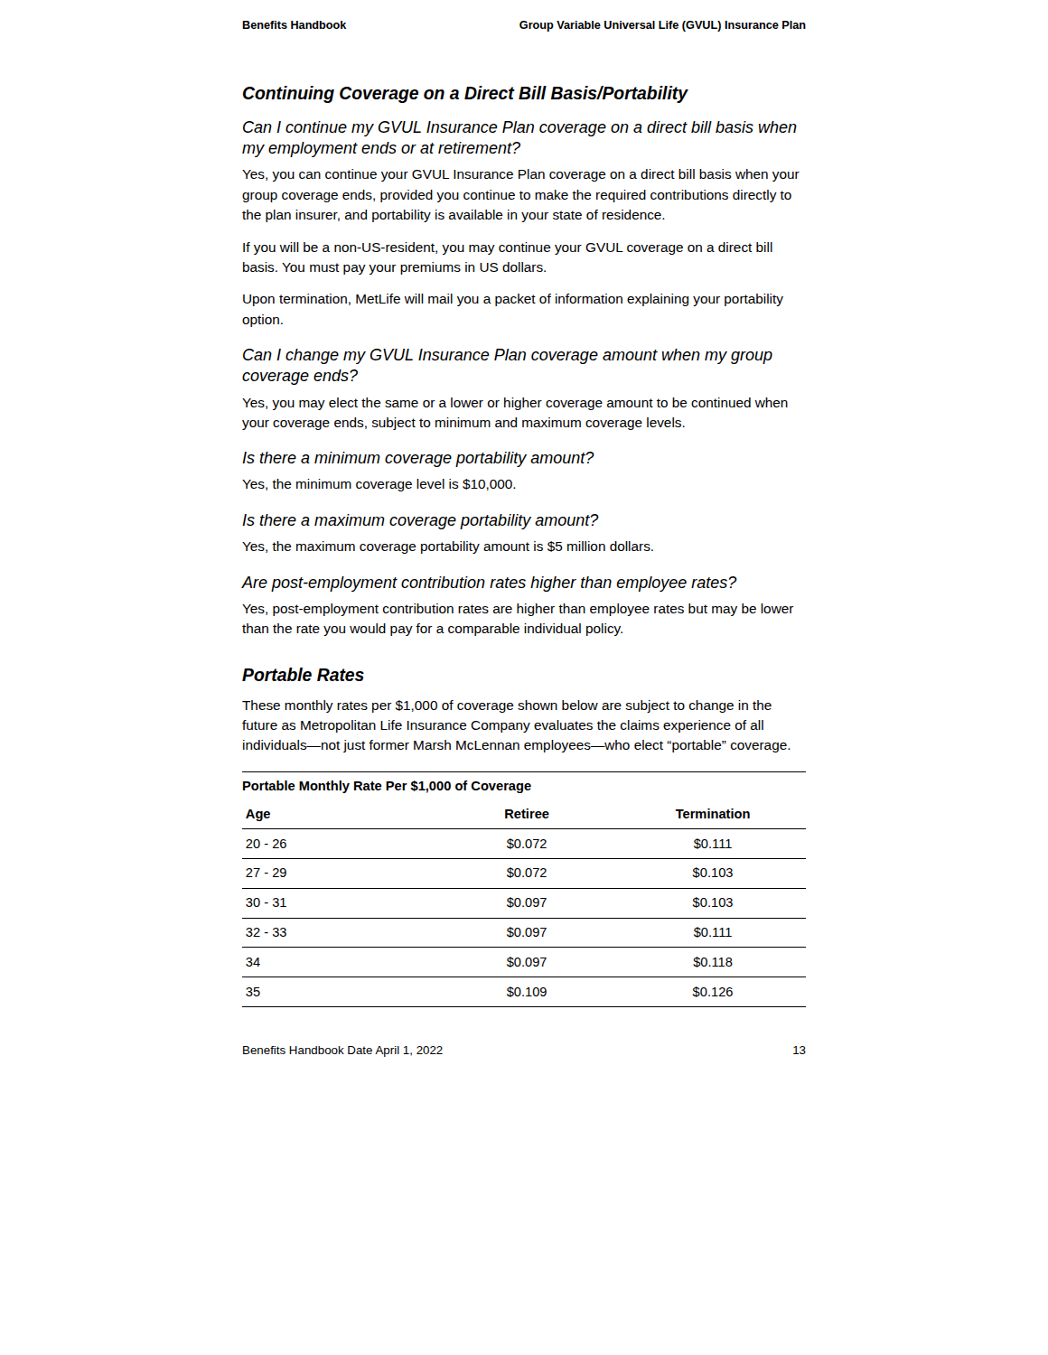Benefits Handbook
Group Variable Universal Life (GVUL) Insurance Plan
Continuing Coverage on a Direct Bill Basis/Portability
Can I continue my GVUL Insurance Plan coverage on a direct bill basis when my employment ends or at retirement?
Yes, you can continue your GVUL Insurance Plan coverage on a direct bill basis when your group coverage ends, provided you continue to make the required contributions directly to the plan insurer, and portability is available in your state of residence.
If you will be a non-US-resident, you may continue your GVUL coverage on a direct bill basis. You must pay your premiums in US dollars.
Upon termination, MetLife will mail you a packet of information explaining your portability option.
Can I change my GVUL Insurance Plan coverage amount when my group coverage ends?
Yes, you may elect the same or a lower or higher coverage amount to be continued when your coverage ends, subject to minimum and maximum coverage levels.
Is there a minimum coverage portability amount?
Yes, the minimum coverage level is $10,000.
Is there a maximum coverage portability amount?
Yes, the maximum coverage portability amount is $5 million dollars.
Are post-employment contribution rates higher than employee rates?
Yes, post-employment contribution rates are higher than employee rates but may be lower than the rate you would pay for a comparable individual policy.
Portable Rates
These monthly rates per $1,000 of coverage shown below are subject to change in the future as Metropolitan Life Insurance Company evaluates the claims experience of all individuals—not just former Marsh McLennan employees—who elect “portable” coverage.
Portable Monthly Rate Per $1,000 of Coverage
| Age | Retiree | Termination |
| --- | --- | --- |
| 20 - 26 | $0.072 | $0.111 |
| 27 - 29 | $0.072 | $0.103 |
| 30 - 31 | $0.097 | $0.103 |
| 32 - 33 | $0.097 | $0.111 |
| 34 | $0.097 | $0.118 |
| 35 | $0.109 | $0.126 |
Benefits Handbook Date April 1, 2022
13